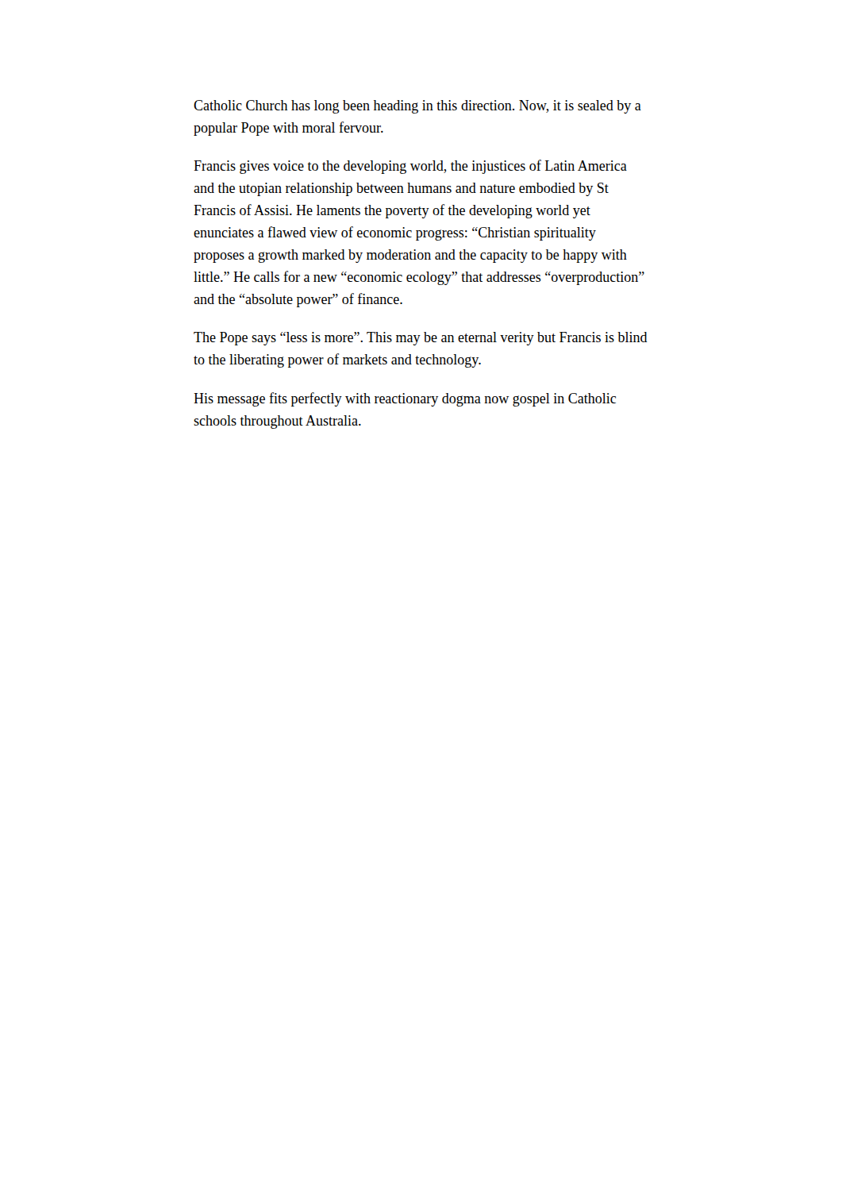Catholic Church has long been heading in this direction. Now, it is sealed by a popular Pope with moral fervour.
Francis gives voice to the developing world, the injustices of Latin America and the utopian relationship between humans and nature embodied by St Francis of Assisi. He laments the poverty of the developing world yet enunciates a flawed view of economic progress: “Christian spirituality proposes a growth marked by moderation and the capacity to be happy with little.” He calls for a new “economic ecology” that addresses “overproduction” and the “absolute power” of finance.
The Pope says “less is more”. This may be an eternal verity but Francis is blind to the liberating power of markets and technology.
His message fits perfectly with reactionary dogma now gospel in Catholic schools throughout Australia.